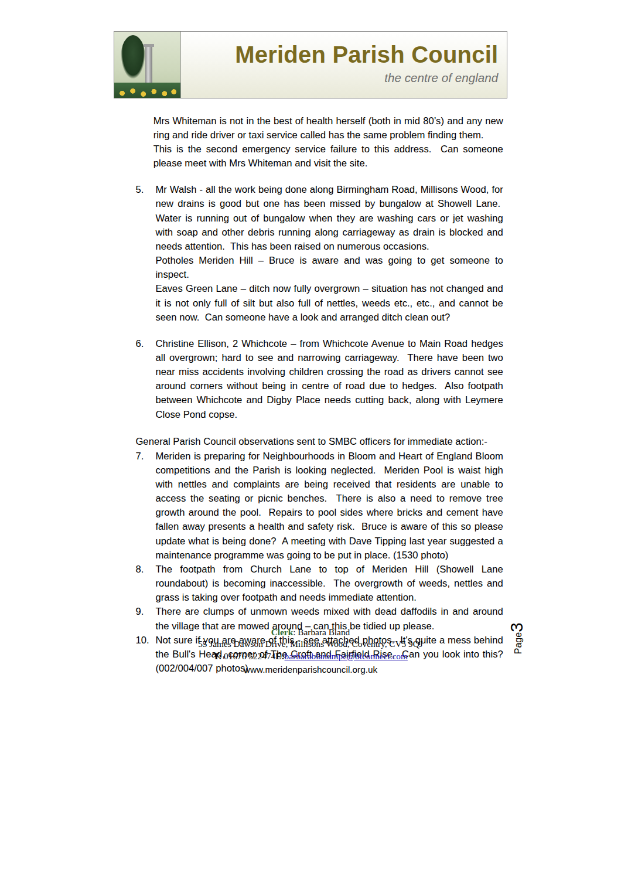Meriden Parish Council
the centre of england
Mrs Whiteman is not in the best of health herself (both in mid 80’s) and any new ring and ride driver or taxi service called has the same problem finding them.
This is the second emergency service failure to this address. Can someone please meet with Mrs Whiteman and visit the site.
5.
Mr Walsh - all the work being done along Birmingham Road, Millisons Wood, for new drains is good but one has been missed by bungalow at Showell Lane. Water is running out of bungalow when they are washing cars or jet washing with soap and other debris running along carriageway as drain is blocked and needs attention. This has been raised on numerous occasions.
Potholes Meriden Hill – Bruce is aware and was going to get someone to inspect.
Eaves Green Lane – ditch now fully overgrown – situation has not changed and it is not only full of silt but also full of nettles, weeds etc., etc., and cannot be seen now. Can someone have a look and arranged ditch clean out?
6.
Christine Ellison, 2 Whichcote – from Whichcote Avenue to Main Road hedges all overgrown; hard to see and narrowing carriageway. There have been two near miss accidents involving children crossing the road as drivers cannot see around corners without being in centre of road due to hedges. Also footpath between Whichcote and Digby Place needs cutting back, along with Leymere Close Pond copse.
General Parish Council observations sent to SMBC officers for immediate action:-
7.
Meriden is preparing for Neighbourhoods in Bloom and Heart of England Bloom competitions and the Parish is looking neglected. Meriden Pool is waist high with nettles and complaints are being received that residents are unable to access the seating or picnic benches. There is also a need to remove tree growth around the pool. Repairs to pool sides where bricks and cement have fallen away presents a health and safety risk. Bruce is aware of this so please update what is being done? A meeting with Dave Tipping last year suggested a maintenance programme was going to be put in place. (1530 photo)
8.
The footpath from Church Lane to top of Meriden Hill (Showell Lane roundabout) is becoming inaccessible. The overgrowth of weeds, nettles and grass is taking over footpath and needs immediate attention.
9.
There are clumps of unmown weeds mixed with dead daffodils in and around the village that are mowed around – can this be tidied up please.
10.
Not sure if you are aware of this - see attached photos. It's quite a mess behind the Bull's Head, corner of The Croft and Fairfield Rise. Can you look into this? (002/004/007 photos)
Page3
Clerk: Barbara Bland
55 James Dawson Drive, Millisons Wood, Coventry, CV5 9QJ
T: 01676 522474E: barbarablandmpc@btconnect.com
www.meridenparishcouncil.org.uk